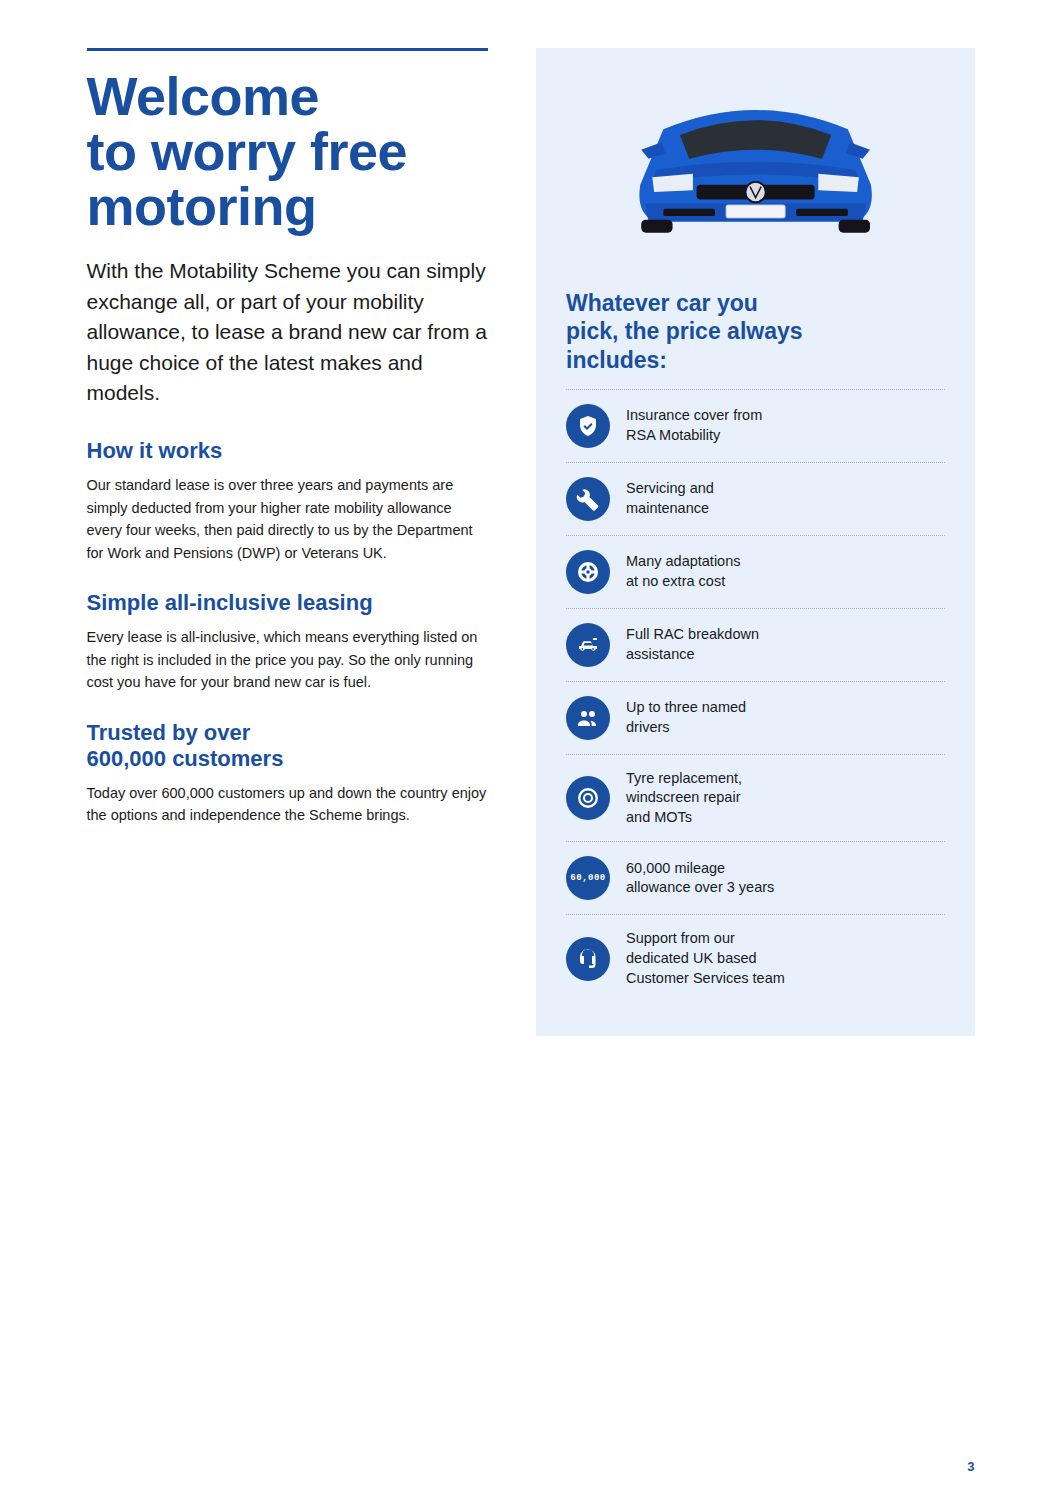Welcome
to worry free
motoring
With the Motability Scheme you can simply exchange all, or part of your mobility allowance, to lease a brand new car from a huge choice of the latest makes and models.
How it works
Our standard lease is over three years and payments are simply deducted from your higher rate mobility allowance every four weeks, then paid directly to us by the Department for Work and Pensions (DWP) or Veterans UK.
Simple all-inclusive leasing
Every lease is all-inclusive, which means everything listed on the right is included in the price you pay. So the only running cost you have for your brand new car is fuel.
Trusted by over
600,000 customers
Today over 600,000 customers up and down the country enjoy the options and independence the Scheme brings.
Whatever car you
pick, the price always
includes:
Insurance cover from
RSA Motability
Servicing and
maintenance
Many adaptations
at no extra cost
Full RAC breakdown
assistance
Up to three named
drivers
Tyre replacement,
windscreen repair
and MOTs
60,000 60,000 mileage
allowance over 3 years
Support from our
dedicated UK based
Customer Services team
3